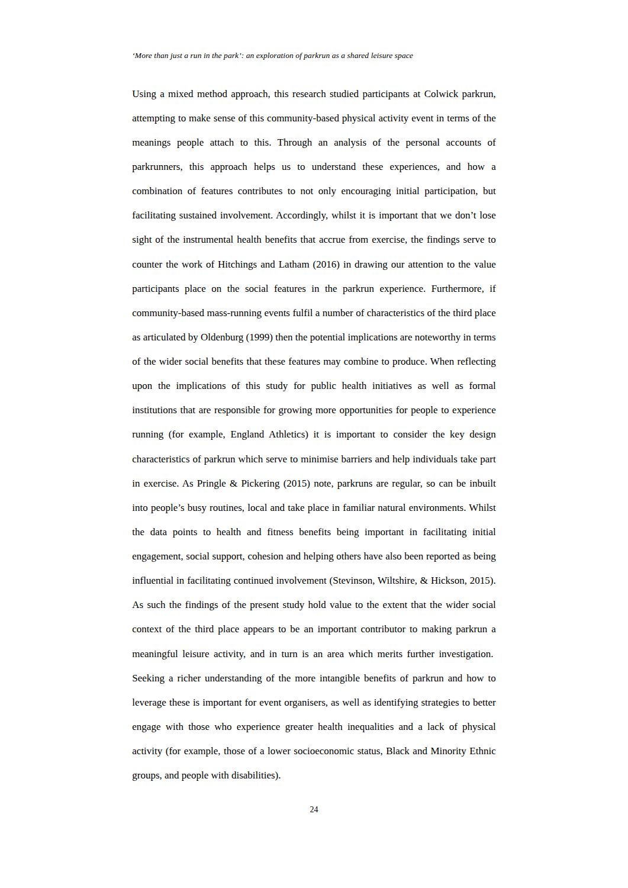‘More than just a run in the park’: an exploration of parkrun as a shared leisure space
Using a mixed method approach, this research studied participants at Colwick parkrun, attempting to make sense of this community-based physical activity event in terms of the meanings people attach to this. Through an analysis of the personal accounts of parkrunners, this approach helps us to understand these experiences, and how a combination of features contributes to not only encouraging initial participation, but facilitating sustained involvement. Accordingly, whilst it is important that we don’t lose sight of the instrumental health benefits that accrue from exercise, the findings serve to counter the work of Hitchings and Latham (2016) in drawing our attention to the value participants place on the social features in the parkrun experience. Furthermore, if community-based mass-running events fulfil a number of characteristics of the third place as articulated by Oldenburg (1999) then the potential implications are noteworthy in terms of the wider social benefits that these features may combine to produce. When reflecting upon the implications of this study for public health initiatives as well as formal institutions that are responsible for growing more opportunities for people to experience running (for example, England Athletics) it is important to consider the key design characteristics of parkrun which serve to minimise barriers and help individuals take part in exercise. As Pringle & Pickering (2015) note, parkruns are regular, so can be inbuilt into people’s busy routines, local and take place in familiar natural environments. Whilst the data points to health and fitness benefits being important in facilitating initial engagement, social support, cohesion and helping others have also been reported as being influential in facilitating continued involvement (Stevinson, Wiltshire, & Hickson, 2015). As such the findings of the present study hold value to the extent that the wider social context of the third place appears to be an important contributor to making parkrun a meaningful leisure activity, and in turn is an area which merits further investigation. Seeking a richer understanding of the more intangible benefits of parkrun and how to leverage these is important for event organisers, as well as identifying strategies to better engage with those who experience greater health inequalities and a lack of physical activity (for example, those of a lower socioeconomic status, Black and Minority Ethnic groups, and people with disabilities).
24